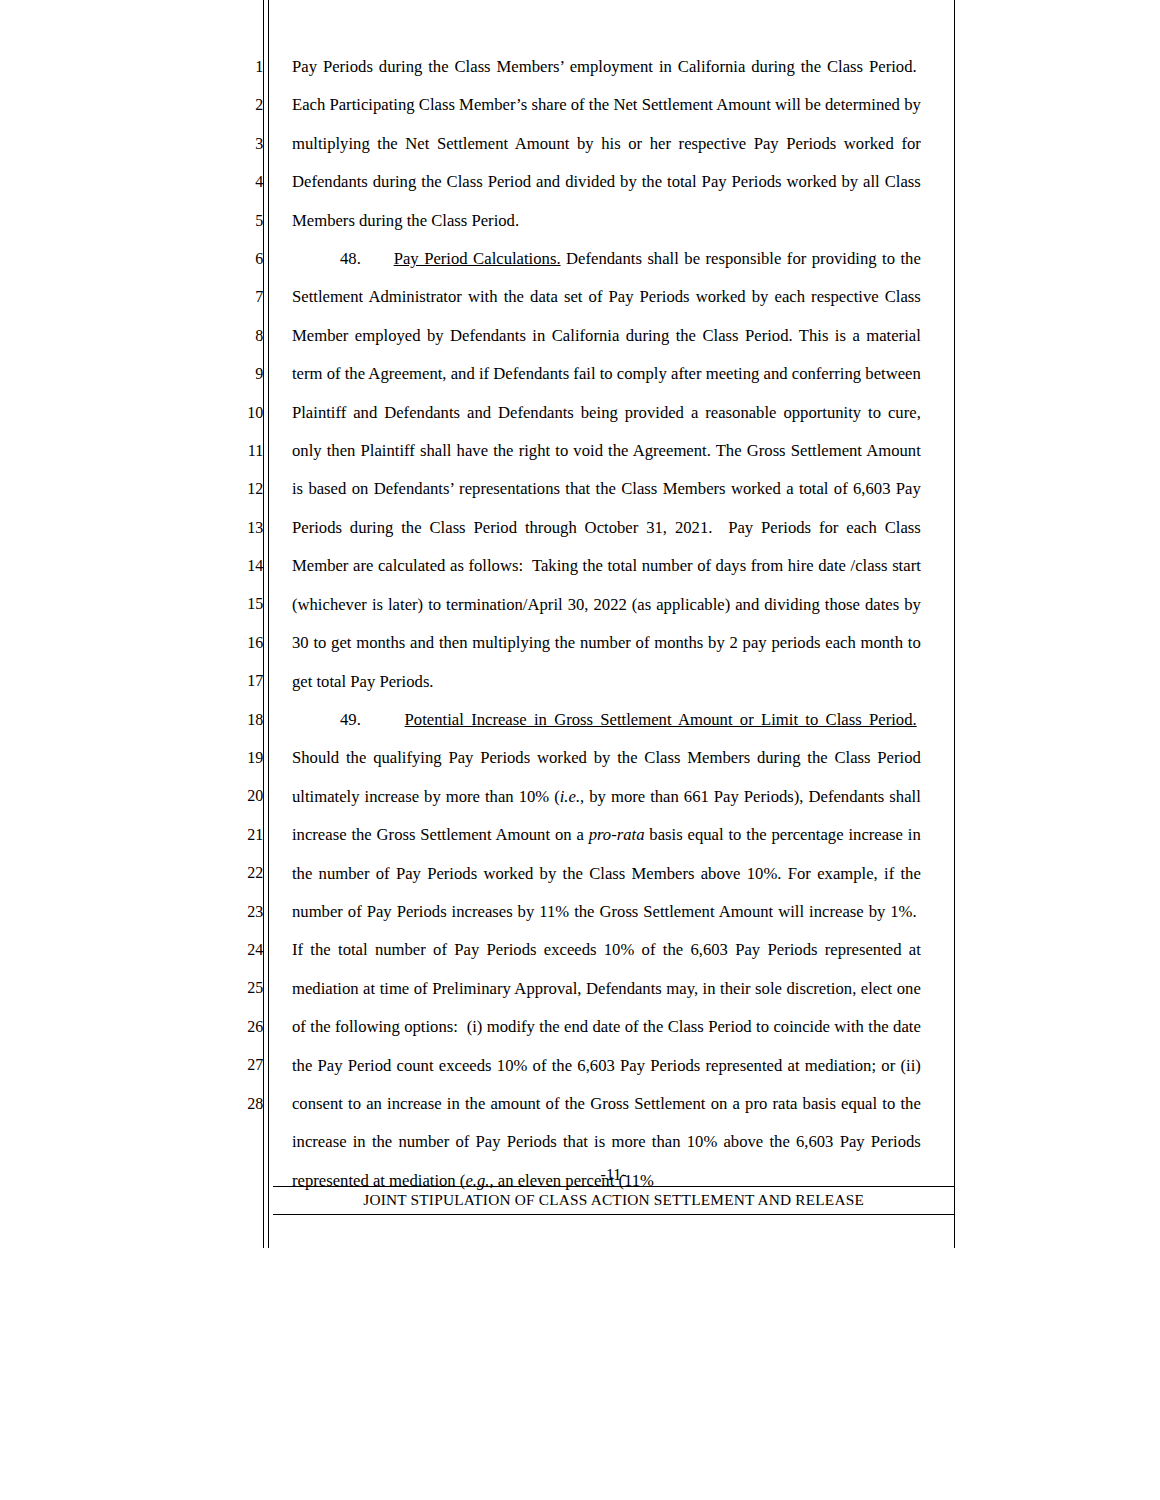1
2
3
4
5
6
7
8
9
10
11
12
13
14
15
16
17
18
19
20
21
22
23
24
25
26
27
28
Pay Periods during the Class Members’ employment in California during the Class Period. Each Participating Class Member’s share of the Net Settlement Amount will be determined by multiplying the Net Settlement Amount by his or her respective Pay Periods worked for Defendants during the Class Period and divided by the total Pay Periods worked by all Class Members during the Class Period.
48. Pay Period Calculations. Defendants shall be responsible for providing to the Settlement Administrator with the data set of Pay Periods worked by each respective Class Member employed by Defendants in California during the Class Period. This is a material term of the Agreement, and if Defendants fail to comply after meeting and conferring between Plaintiff and Defendants and Defendants being provided a reasonable opportunity to cure, only then Plaintiff shall have the right to void the Agreement. The Gross Settlement Amount is based on Defendants’ representations that the Class Members worked a total of 6,603 Pay Periods during the Class Period through October 31, 2021. Pay Periods for each Class Member are calculated as follows: Taking the total number of days from hire date /class start (whichever is later) to termination/April 30, 2022 (as applicable) and dividing those dates by 30 to get months and then multiplying the number of months by 2 pay periods each month to get total Pay Periods.
49. Potential Increase in Gross Settlement Amount or Limit to Class Period. Should the qualifying Pay Periods worked by the Class Members during the Class Period ultimately increase by more than 10% (i.e., by more than 661 Pay Periods), Defendants shall increase the Gross Settlement Amount on a pro-rata basis equal to the percentage increase in the number of Pay Periods worked by the Class Members above 10%. For example, if the number of Pay Periods increases by 11% the Gross Settlement Amount will increase by 1%. If the total number of Pay Periods exceeds 10% of the 6,603 Pay Periods represented at mediation at time of Preliminary Approval, Defendants may, in their sole discretion, elect one of the following options: (i) modify the end date of the Class Period to coincide with the date the Pay Period count exceeds 10% of the 6,603 Pay Periods represented at mediation; or (ii) consent to an increase in the amount of the Gross Settlement on a pro rata basis equal to the increase in the number of Pay Periods that is more than 10% above the 6,603 Pay Periods represented at mediation (e.g., an eleven percent (11%
-11-
JOINT STIPULATION OF CLASS ACTION SETTLEMENT AND RELEASE